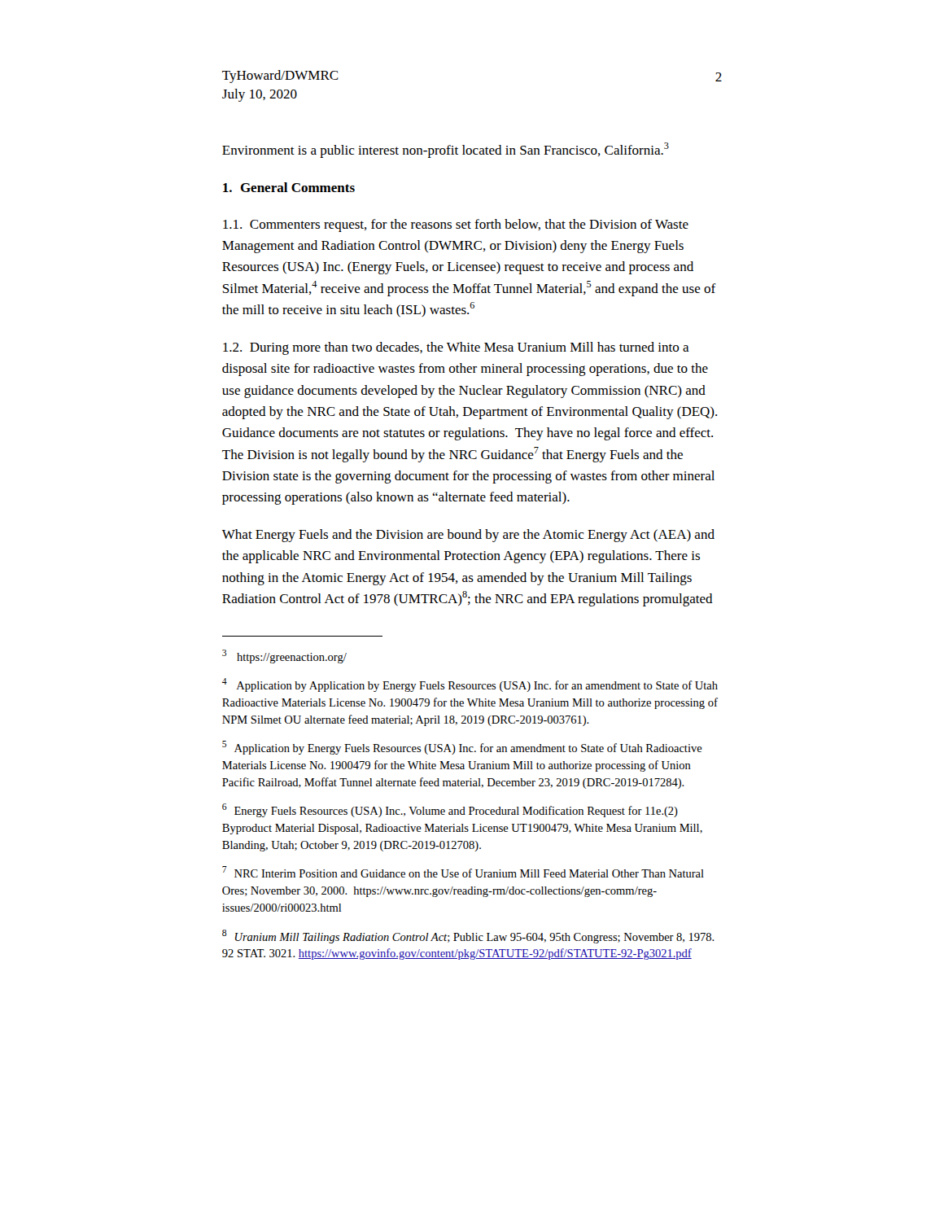TyHoward/DWMRC
July 10, 2020
2
Environment is a public interest non-profit located in San Francisco, California.3
1. General Comments
1.1. Commenters request, for the reasons set forth below, that the Division of Waste Management and Radiation Control (DWMRC, or Division) deny the Energy Fuels Resources (USA) Inc. (Energy Fuels, or Licensee) request to receive and process and Silmet Material,4 receive and process the Moffat Tunnel Material,5 and expand the use of the mill to receive in situ leach (ISL) wastes.6
1.2. During more than two decades, the White Mesa Uranium Mill has turned into a disposal site for radioactive wastes from other mineral processing operations, due to the use guidance documents developed by the Nuclear Regulatory Commission (NRC) and adopted by the NRC and the State of Utah, Department of Environmental Quality (DEQ). Guidance documents are not statutes or regulations. They have no legal force and effect. The Division is not legally bound by the NRC Guidance7 that Energy Fuels and the Division state is the governing document for the processing of wastes from other mineral processing operations (also known as “alternate feed material).
What Energy Fuels and the Division are bound by are the Atomic Energy Act (AEA) and the applicable NRC and Environmental Protection Agency (EPA) regulations. There is nothing in the Atomic Energy Act of 1954, as amended by the Uranium Mill Tailings Radiation Control Act of 1978 (UMTRCA)8; the NRC and EPA regulations promulgated
3 https://greenaction.org/
4 Application by Application by Energy Fuels Resources (USA) Inc. for an amendment to State of Utah Radioactive Materials License No. 1900479 for the White Mesa Uranium Mill to authorize processing of NPM Silmet OU alternate feed material; April 18, 2019 (DRC-2019-003761).
5 Application by Energy Fuels Resources (USA) Inc. for an amendment to State of Utah Radioactive Materials License No. 1900479 for the White Mesa Uranium Mill to authorize processing of Union Pacific Railroad, Moffat Tunnel alternate feed material, December 23, 2019 (DRC-2019-017284).
6 Energy Fuels Resources (USA) Inc., Volume and Procedural Modification Request for 11e.(2) Byproduct Material Disposal, Radioactive Materials License UT1900479, White Mesa Uranium Mill, Blanding, Utah; October 9, 2019 (DRC-2019-012708).
7 NRC Interim Position and Guidance on the Use of Uranium Mill Feed Material Other Than Natural Ores; November 30, 2000. https://www.nrc.gov/reading-rm/doc-collections/gen-comm/reg-issues/2000/ri00023.html
8 Uranium Mill Tailings Radiation Control Act; Public Law 95-604, 95th Congress; November 8, 1978. 92 STAT. 3021. https://www.govinfo.gov/content/pkg/STATUTE-92/pdf/STATUTE-92-Pg3021.pdf